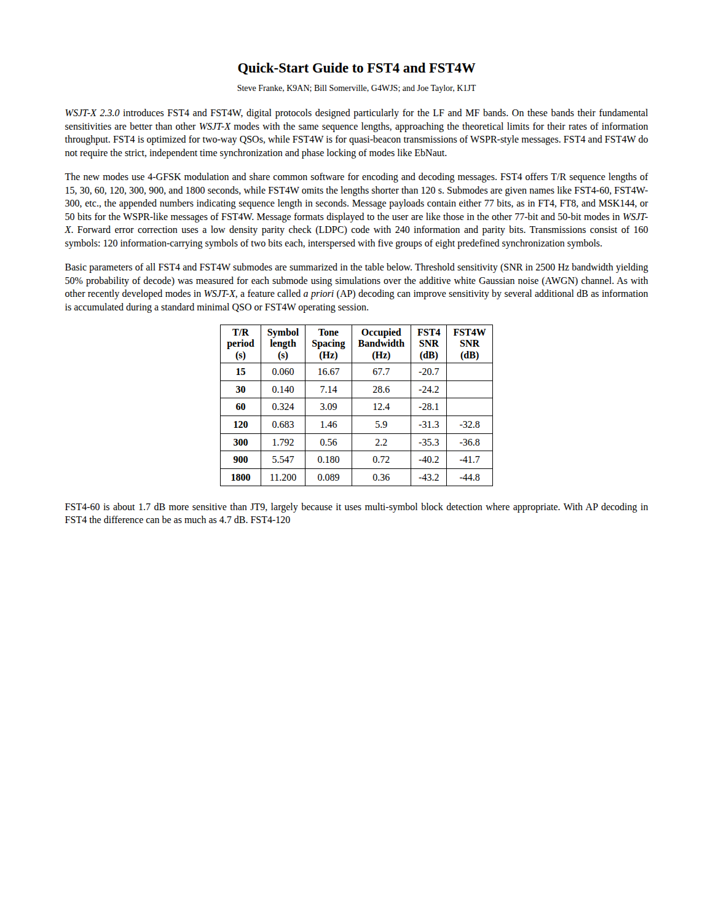Quick-Start Guide to FST4 and FST4W
Steve Franke, K9AN; Bill Somerville, G4WJS; and Joe Taylor, K1JT
WSJT-X 2.3.0 introduces FST4 and FST4W, digital protocols designed particularly for the LF and MF bands. On these bands their fundamental sensitivities are better than other WSJT-X modes with the same sequence lengths, approaching the theoretical limits for their rates of information throughput. FST4 is optimized for two-way QSOs, while FST4W is for quasi-beacon transmissions of WSPR-style messages. FST4 and FST4W do not require the strict, independent time synchronization and phase locking of modes like EbNaut.
The new modes use 4-GFSK modulation and share common software for encoding and decoding messages. FST4 offers T/R sequence lengths of 15, 30, 60, 120, 300, 900, and 1800 seconds, while FST4W omits the lengths shorter than 120 s. Submodes are given names like FST4-60, FST4W-300, etc., the appended numbers indicating sequence length in seconds. Message payloads contain either 77 bits, as in FT4, FT8, and MSK144, or 50 bits for the WSPR-like messages of FST4W. Message formats displayed to the user are like those in the other 77-bit and 50-bit modes in WSJT-X. Forward error correction uses a low density parity check (LDPC) code with 240 information and parity bits. Transmissions consist of 160 symbols: 120 information-carrying symbols of two bits each, interspersed with five groups of eight predefined synchronization symbols.
Basic parameters of all FST4 and FST4W submodes are summarized in the table below. Threshold sensitivity (SNR in 2500 Hz bandwidth yielding 50% probability of decode) was measured for each submode using simulations over the additive white Gaussian noise (AWGN) channel. As with other recently developed modes in WSJT-X, a feature called a priori (AP) decoding can improve sensitivity by several additional dB as information is accumulated during a standard minimal QSO or FST4W operating session.
Basic parameters of FST4 and FST4W submodes
| T/R period (s) | Symbol length (s) | Tone Spacing (Hz) | Occupied Bandwidth (Hz) | FST4 SNR (dB) | FST4W SNR (dB) |
| --- | --- | --- | --- | --- | --- |
| 15 | 0.060 | 16.67 | 67.7 | -20.7 | |
| 30 | 0.140 | 7.14 | 28.6 | -24.2 | |
| 60 | 0.324 | 3.09 | 12.4 | -28.1 | |
| 120 | 0.683 | 1.46 | 5.9 | -31.3 | -32.8 |
| 300 | 1.792 | 0.56 | 2.2 | -35.3 | -36.8 |
| 900 | 5.547 | 0.180 | 0.72 | -40.2 | -41.7 |
| 1800 | 11.200 | 0.089 | 0.36 | -43.2 | -44.8 |
FST4-60 is about 1.7 dB more sensitive than JT9, largely because it uses multi-symbol block detection where appropriate. With AP decoding in FST4 the difference can be as much as 4.7 dB. FST4-120